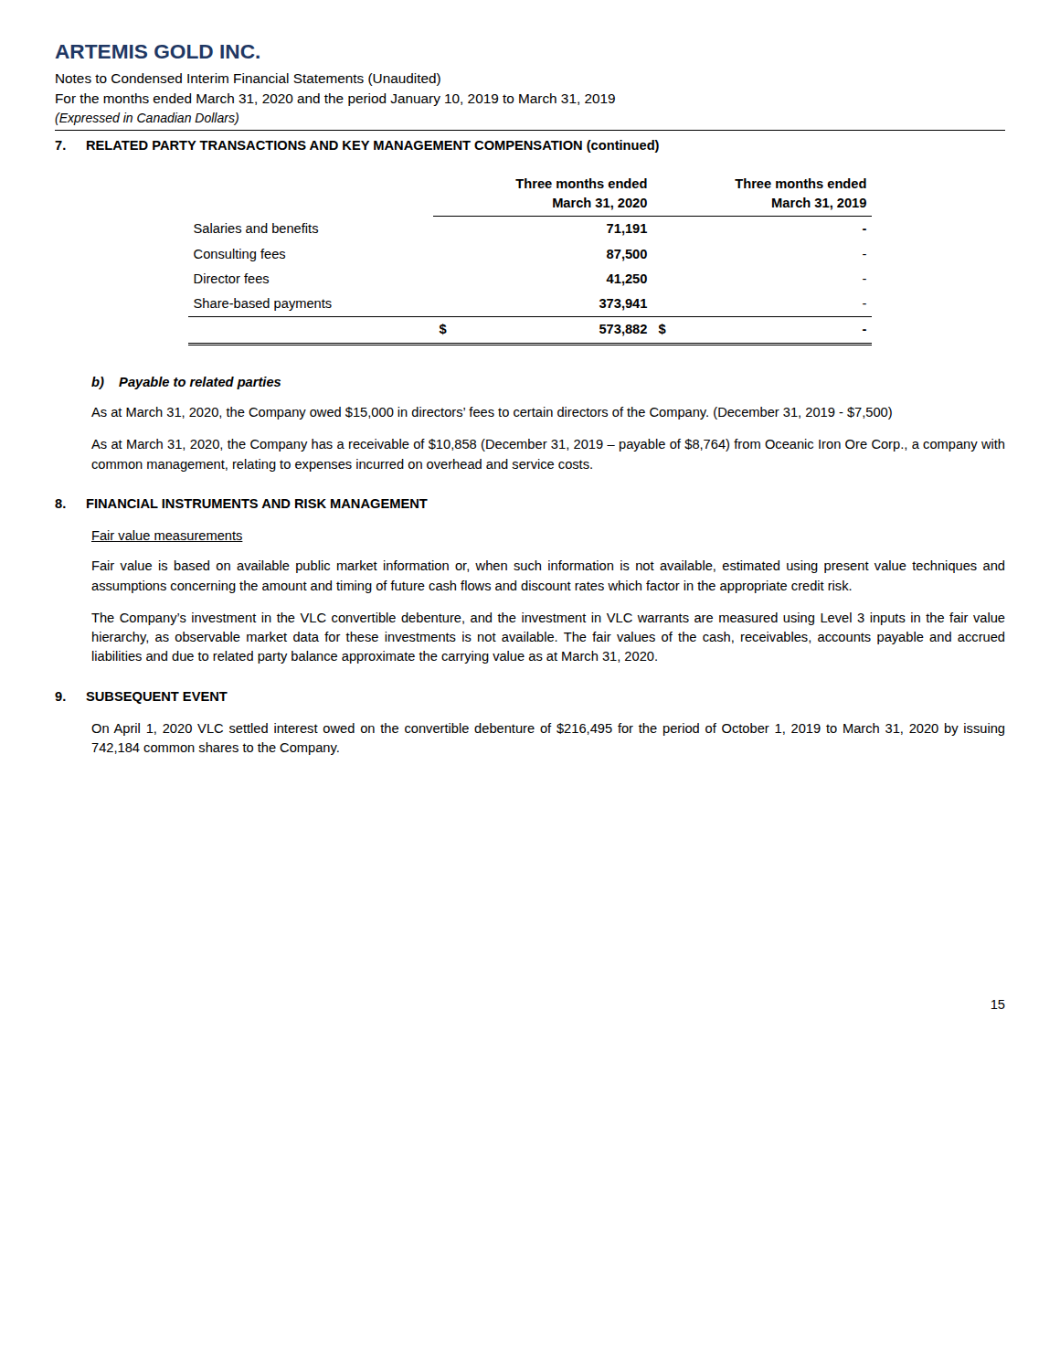ARTEMIS GOLD INC.
Notes to Condensed Interim Financial Statements (Unaudited)
For the months ended March 31, 2020 and the period January 10, 2019 to March 31, 2019
(Expressed in Canadian Dollars)
7. RELATED PARTY TRANSACTIONS AND KEY MANAGEMENT COMPENSATION (continued)
| | Three months ended March 31, 2020 | Three months ended March 31, 2019 |
| --- | --- | --- |
| Salaries and benefits | | 71,191 | | - |
| Consulting fees | | 87,500 | | - |
| Director fees | | 41,250 | | - |
| Share-based payments | | 373,941 | | - |
| | $ | 573,882 | $ | - |
b) Payable to related parties
As at March 31, 2020, the Company owed $15,000 in directors’ fees to certain directors of the Company. (December 31, 2019 - $7,500)
As at March 31, 2020, the Company has a receivable of $10,858 (December 31, 2019 – payable of $8,764) from Oceanic Iron Ore Corp., a company with common management, relating to expenses incurred on overhead and service costs.
8. FINANCIAL INSTRUMENTS AND RISK MANAGEMENT
Fair value measurements
Fair value is based on available public market information or, when such information is not available, estimated using present value techniques and assumptions concerning the amount and timing of future cash flows and discount rates which factor in the appropriate credit risk.
The Company’s investment in the VLC convertible debenture, and the investment in VLC warrants are measured using Level 3 inputs in the fair value hierarchy, as observable market data for these investments is not available. The fair values of the cash, receivables, accounts payable and accrued liabilities and due to related party balance approximate the carrying value as at March 31, 2020.
9. SUBSEQUENT EVENT
On April 1, 2020 VLC settled interest owed on the convertible debenture of $216,495 for the period of October 1, 2019 to March 31, 2020 by issuing 742,184 common shares to the Company.
15